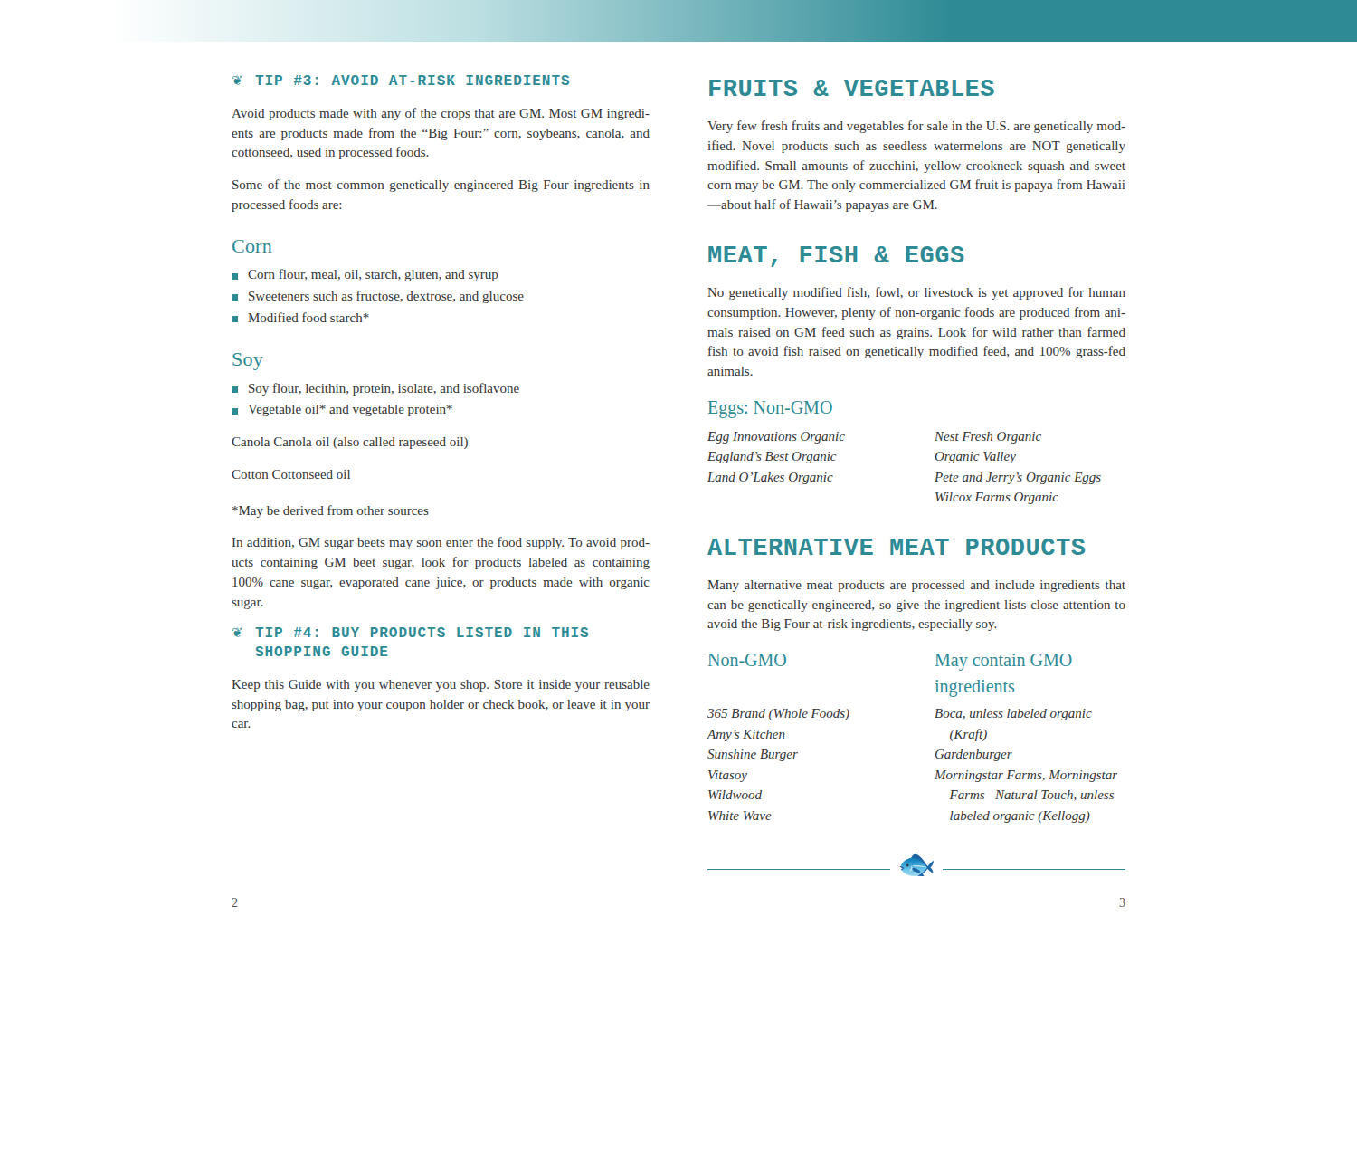Tip #3: Avoid At-Risk Ingredients
Avoid products made with any of the crops that are GM. Most GM ingredients are products made from the “Big Four:” corn, soybeans, canola, and cottonseed, used in processed foods.
Some of the most common genetically engineered Big Four ingredients in processed foods are:
Corn
Corn flour, meal, oil, starch, gluten, and syrup
Sweeteners such as fructose, dextrose, and glucose
Modified food starch*
Soy
Soy flour, lecithin, protein, isolate, and isoflavone
Vegetable oil* and vegetable protein*
Canola Canola oil (also called rapeseed oil)
Cotton Cottonseed oil
*May be derived from other sources
In addition, GM sugar beets may soon enter the food supply. To avoid products containing GM beet sugar, look for products labeled as containing 100% cane sugar, evaporated cane juice, or products made with organic sugar.
Tip #4: Buy Products Listed in ThisShopping Guide
Keep this Guide with you whenever you shop. Store it inside your reusable shopping bag, put into your coupon holder or check book, or leave it in your car.
Fruits & Vegetables
Very few fresh fruits and vegetables for sale in the U.S. are genetically modified. Novel products such as seedless watermelons are NOT genetically modified. Small amounts of zucchini, yellow crookneck squash and sweet corn may be GM. The only commercialized GM fruit is papaya from Hawaii—about half of Hawaii’s papayas are GM.
Meat, Fish & Eggs
No genetically modified fish, fowl, or livestock is yet approved for human consumption. However, plenty of non-organic foods are produced from animals raised on GM feed such as grains. Look for wild rather than farmed fish to avoid fish raised on genetically modified feed, and 100% grass-fed animals.
Eggs: Non-GMO
Egg Innovations Organic
Eggland’s Best Organic
Land O’Lakes Organic
Nest Fresh Organic
Organic Valley
Pete and Jerry’s Organic Eggs
Wilcox Farms Organic
Alternative Meat Products
Many alternative meat products are processed and include ingredients that can be genetically engineered, so give the ingredient lists close attention to avoid the Big Four at-risk ingredients, especially soy.
Non-GMO
May contain GMO ingredients
365 Brand (Whole Foods)
Amy’s Kitchen
Sunshine Burger
Vitasoy
Wildwood
White Wave
Boca, unless labeled organic (Kraft)
Gardenburger
Morningstar Farms, Morningstar Farms Natural Touch, unless labeled organic (Kellogg)
🐟
2 3